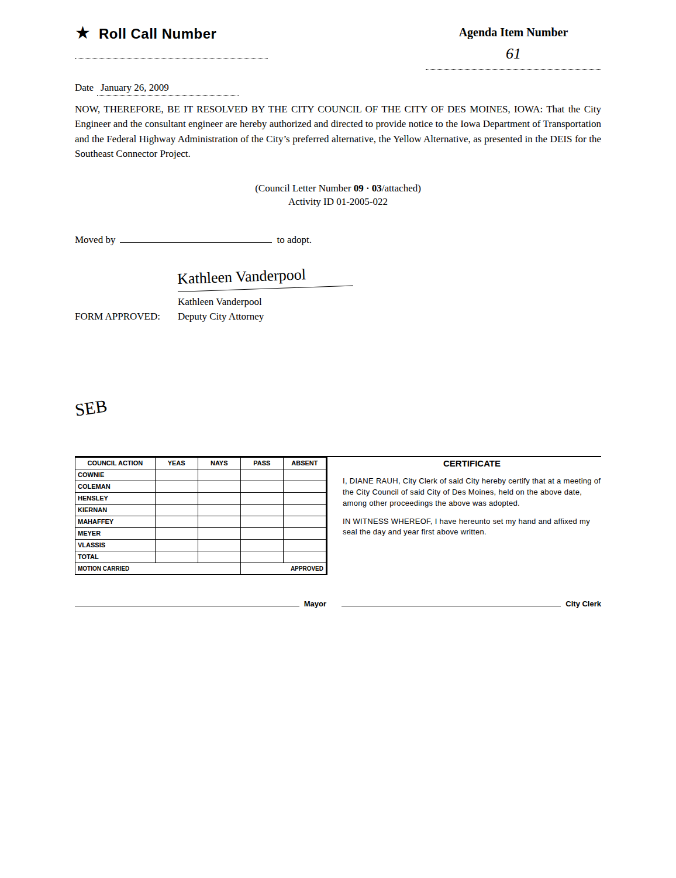★ Roll Call Number
Agenda Item Number
61
Date January 26, 2009
NOW, THEREFORE, BE IT RESOLVED BY THE CITY COUNCIL OF THE CITY OF DES MOINES, IOWA: That the City Engineer and the consultant engineer are hereby authorized and directed to provide notice to the Iowa Department of Transportation and the Federal Highway Administration of the City’s preferred alternative, the Yellow Alternative, as presented in the DEIS for the Southeast Connector Project.
(Council Letter Number 09 · 03/attached)
Activity ID 01-2005-022
Moved by to adopt.
FORM APPROVED:
Kathleen Vanderpool
Kathleen Vanderpool
Deputy City Attorney
SEB
| COUNCIL ACTION | YEAS | NAYS | PASS | ABSENT |
| --- | --- | --- | --- | --- |
| COWNIE | | | | |
| COLEMAN | | | | |
| HENSLEY | | | | |
| KIERNAN | | | | |
| MAHAFFEY | | | | |
| MEYER | | | | |
| VLASSIS | | | | |
| TOTAL | | | | |
| MOTION CARRIED | APPROVED |
CERTIFICATE
I, DIANE RAUH, City Clerk of said City hereby certify that at a meeting of the City Council of said City of Des Moines, held on the above date, among other proceedings the above was adopted.
IN WITNESS WHEREOF, I have hereunto set my hand and affixed my seal the day and year first above written.
Mayor
City Clerk